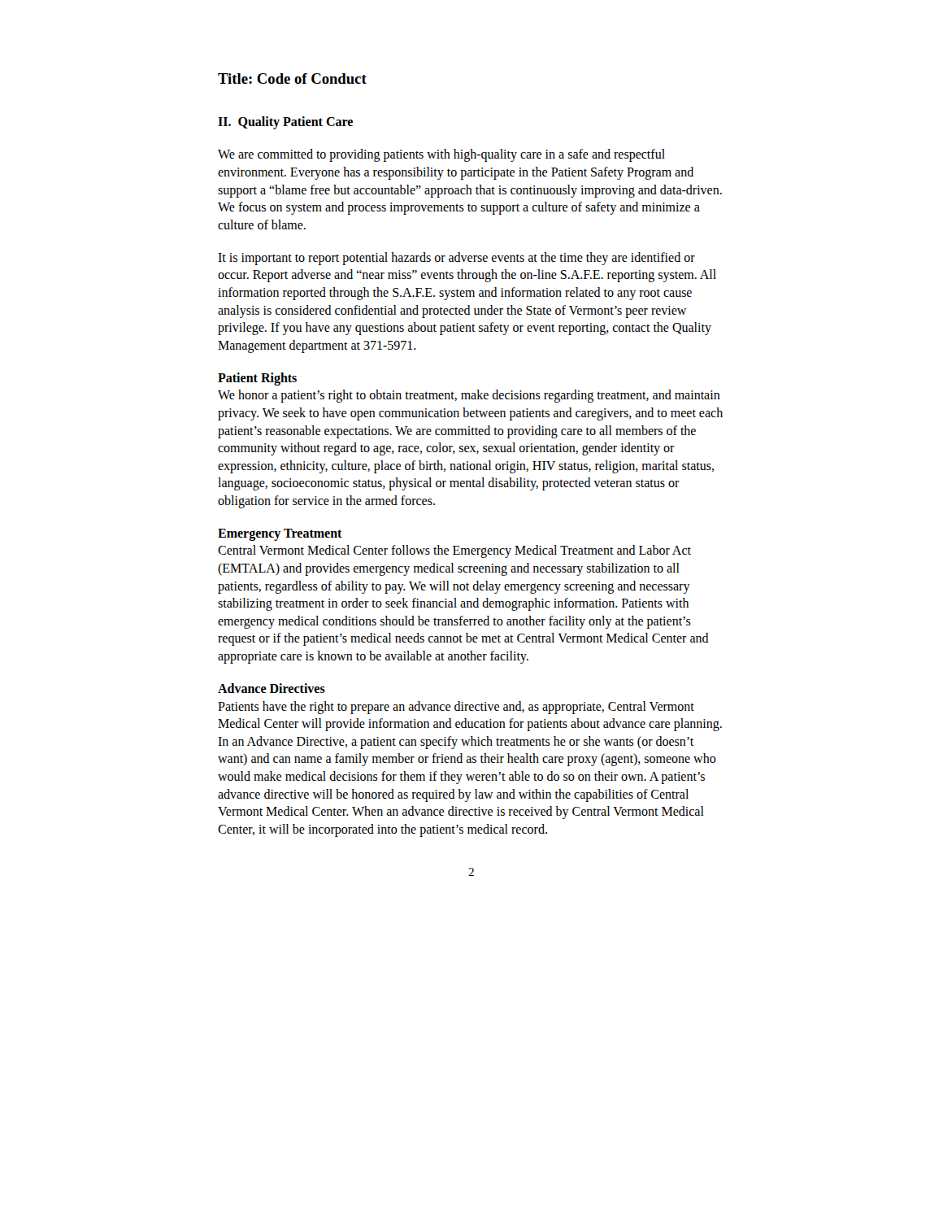Title: Code of Conduct
II. Quality Patient Care
We are committed to providing patients with high-quality care in a safe and respectful environment. Everyone has a responsibility to participate in the Patient Safety Program and support a “blame free but accountable” approach that is continuously improving and data-driven. We focus on system and process improvements to support a culture of safety and minimize a culture of blame.
It is important to report potential hazards or adverse events at the time they are identified or occur. Report adverse and “near miss” events through the on-line S.A.F.E. reporting system. All information reported through the S.A.F.E. system and information related to any root cause analysis is considered confidential and protected under the State of Vermont’s peer review privilege. If you have any questions about patient safety or event reporting, contact the Quality Management department at 371-5971.
Patient Rights
We honor a patient’s right to obtain treatment, make decisions regarding treatment, and maintain privacy. We seek to have open communication between patients and caregivers, and to meet each patient’s reasonable expectations. We are committed to providing care to all members of the community without regard to age, race, color, sex, sexual orientation, gender identity or expression, ethnicity, culture, place of birth, national origin, HIV status, religion, marital status, language, socioeconomic status, physical or mental disability, protected veteran status or obligation for service in the armed forces.
Emergency Treatment
Central Vermont Medical Center follows the Emergency Medical Treatment and Labor Act (EMTALA) and provides emergency medical screening and necessary stabilization to all patients, regardless of ability to pay. We will not delay emergency screening and necessary stabilizing treatment in order to seek financial and demographic information. Patients with emergency medical conditions should be transferred to another facility only at the patient’s request or if the patient’s medical needs cannot be met at Central Vermont Medical Center and appropriate care is known to be available at another facility.
Advance Directives
Patients have the right to prepare an advance directive and, as appropriate, Central Vermont Medical Center will provide information and education for patients about advance care planning. In an Advance Directive, a patient can specify which treatments he or she wants (or doesn’t want) and can name a family member or friend as their health care proxy (agent), someone who would make medical decisions for them if they weren’t able to do so on their own. A patient’s advance directive will be honored as required by law and within the capabilities of Central Vermont Medical Center. When an advance directive is received by Central Vermont Medical Center, it will be incorporated into the patient’s medical record.
2